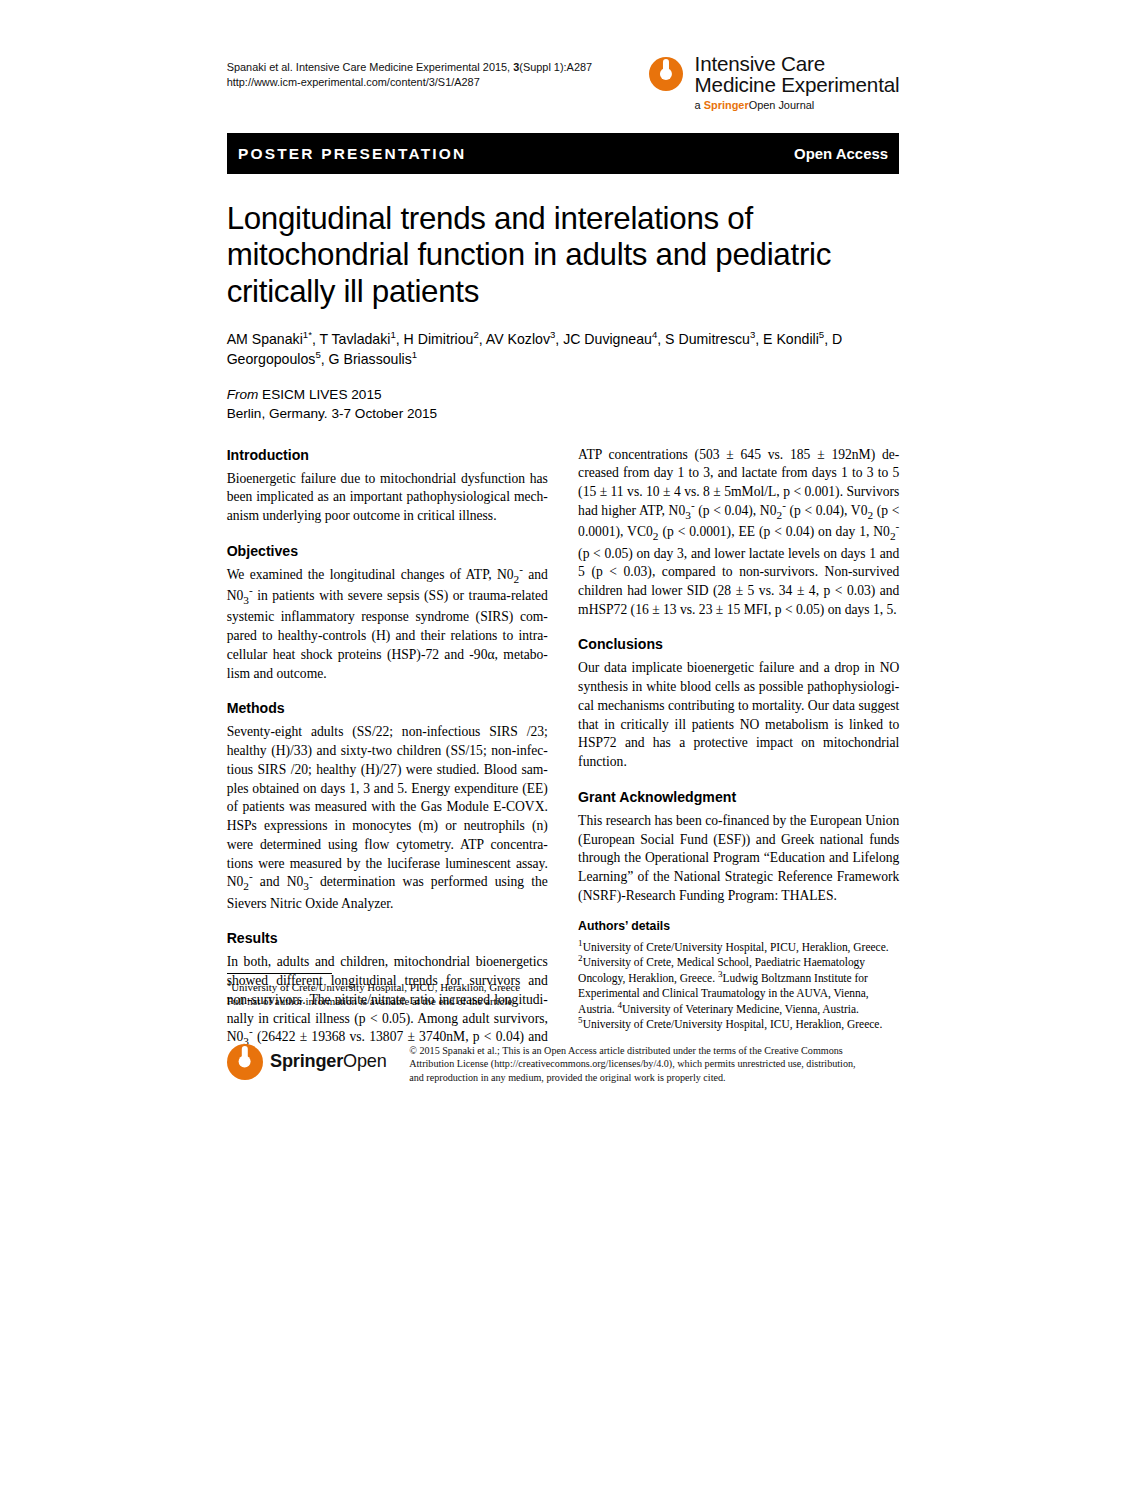Spanaki et al. Intensive Care Medicine Experimental 2015, 3(Suppl 1):A287
http://www.icm-experimental.com/content/3/S1/A287
Intensive Care
Medicine Experimental
a Springer Open Journal
Poster presentation
Open Access
Longitudinal trends and interelations of mitochondrial function in adults and pediatric critically ill patients
AM Spanaki1*, T Tavladaki1, H Dimitriou2, AV Kozlov3, JC Duvigneau4, S Dumitrescu3, E Kondili5, D Georgopoulos5, G Briassoulis1
From ESICM LIVES 2015
Berlin, Germany. 3-7 October 2015
Introduction
Bioenergetic failure due to mitochondrial dysfunction has been implicated as an important pathophysiological mechanism underlying poor outcome in critical illness.
Objectives
We examined the longitudinal changes of ATP, N02- and N03- in patients with severe sepsis (SS) or trauma-related systemic inflammatory response syndrome (SIRS) compared to healthy-controls (H) and their relations to intracellular heat shock proteins (HSP)-72 and -90α, metabolism and outcome.
Methods
Seventy-eight adults (SS/22; non-infectious SIRS /23; healthy (H)/33) and sixty-two children (SS/15; non-infectious SIRS /20; healthy (H)/27) were studied. Blood samples obtained on days 1, 3 and 5. Energy expenditure (EE) of patients was measured with the Gas Module E-COVX. HSPs expressions in monocytes (m) or neutrophils (n) were determined using flow cytometry. ATP concentrations were measured by the luciferase luminescent assay. N02- and N03- determination was performed using the Sievers Nitric Oxide Analyzer.
Results
In both, adults and children, mitochondrial bioenergetics showed different longitudinal trends for survivors and non-survivors. The nitrite/nitrate ratio increased longitudinally in critical illness (p < 0.05). Among adult survivors, N03- (26422 ± 19368 vs. 13807 ± 3740nM, p < 0.04) and ATP concentrations (503 ± 645 vs. 185 ± 192nM) decreased from day 1 to 3, and lactate from days 1 to 3 to 5 (15 ± 11 vs. 10 ± 4 vs. 8 ± 5mMol/L, p < 0.001). Survivors had higher ATP, N03- (p < 0.04), N02- (p < 0.04), V02 (p < 0.0001), VC02 (p < 0.0001), EE (p < 0.04) on day 1, N02- (p < 0.05) on day 3, and lower lactate levels on days 1 and 5 (p < 0.03), compared to non-survivors. Non-survived children had lower SID (28 ± 5 vs. 34 ± 4, p < 0.03) and mHSP72 (16 ± 13 vs. 23 ± 15 MFI, p < 0.05) on days 1, 5.
Conclusions
Our data implicate bioenergetic failure and a drop in NO synthesis in white blood cells as possible pathophysiological mechanisms contributing to mortality. Our data suggest that in critically ill patients NO metabolism is linked to HSP72 and has a protective impact on mitochondrial function.
Grant Acknowledgment
This research has been co-financed by the European Union (European Social Fund (ESF)) and Greek national funds through the Operational Program “Education and Lifelong Learning” of the National Strategic Reference Framework (NSRF)-Research Funding Program: THALES.
Authors’ details
1University of Crete/University Hospital, PICU, Heraklion, Greece. 2University of Crete, Medical School, Paediatric Haematology Oncology, Heraklion, Greece. 3Ludwig Boltzmann Institute for Experimental and Clinical Traumatology in the AUVA, Vienna, Austria. 4University of Veterinary Medicine, Vienna, Austria. 5University of Crete/University Hospital, ICU, Heraklion, Greece.
1University of Crete/University Hospital, PICU, Heraklion, Greece
Full list of author information is available at the end of the article
Springer Open
© 2015 Spanaki et al.; This is an Open Access article distributed under the terms of the Creative Commons Attribution License (http://creativecommons.org/licenses/by/4.0), which permits unrestricted use, distribution, and reproduction in any medium, provided the original work is properly cited.